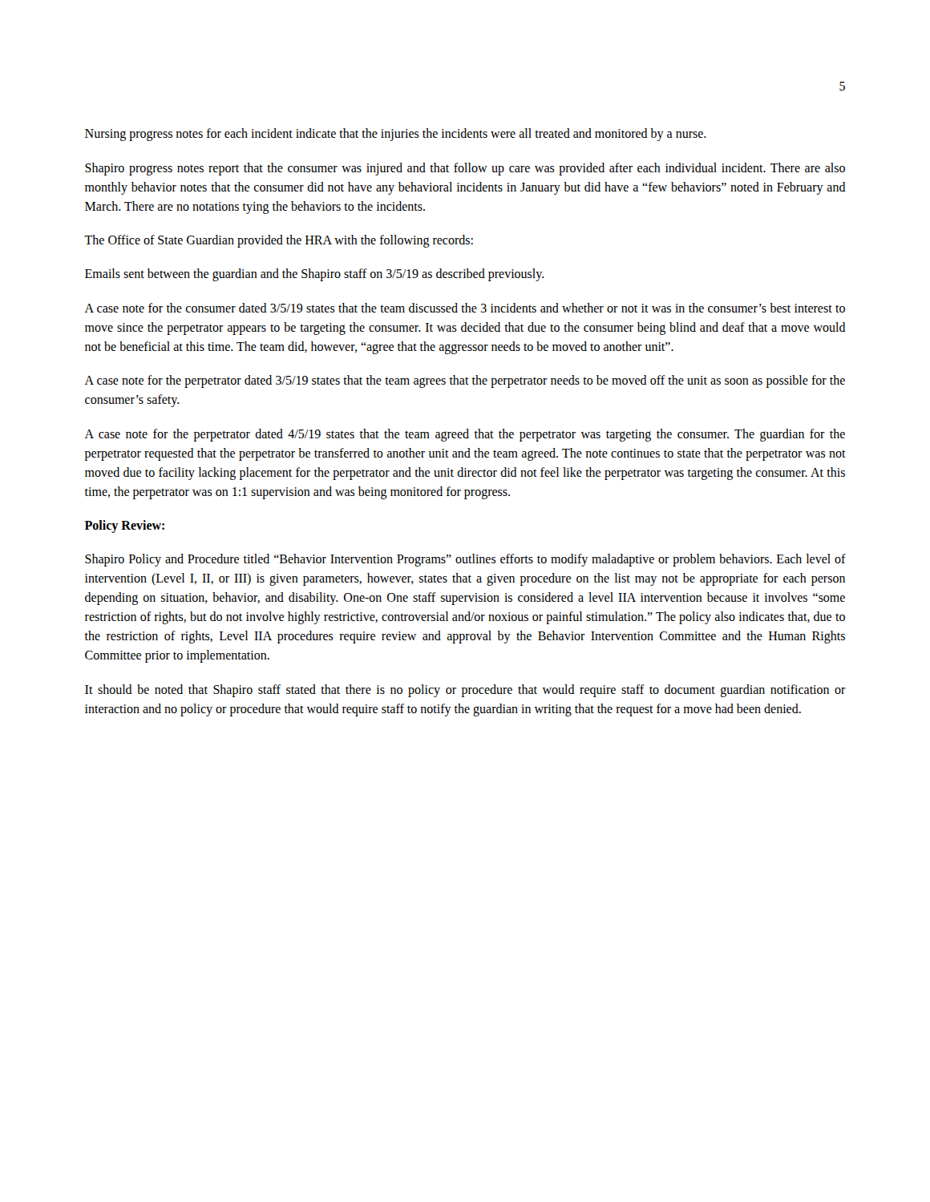5
Nursing progress notes for each incident indicate that the injuries the incidents were all treated and monitored by a nurse.
Shapiro progress notes report that the consumer was injured and that follow up care was provided after each individual incident. There are also monthly behavior notes that the consumer did not have any behavioral incidents in January but did have a “few behaviors” noted in February and March. There are no notations tying the behaviors to the incidents.
The Office of State Guardian provided the HRA with the following records:
Emails sent between the guardian and the Shapiro staff on 3/5/19 as described previously.
A case note for the consumer dated 3/5/19 states that the team discussed the 3 incidents and whether or not it was in the consumer’s best interest to move since the perpetrator appears to be targeting the consumer. It was decided that due to the consumer being blind and deaf that a move would not be beneficial at this time. The team did, however, “agree that the aggressor needs to be moved to another unit”.
A case note for the perpetrator dated 3/5/19 states that the team agrees that the perpetrator needs to be moved off the unit as soon as possible for the consumer’s safety.
A case note for the perpetrator dated 4/5/19 states that the team agreed that the perpetrator was targeting the consumer. The guardian for the perpetrator requested that the perpetrator be transferred to another unit and the team agreed. The note continues to state that the perpetrator was not moved due to facility lacking placement for the perpetrator and the unit director did not feel like the perpetrator was targeting the consumer. At this time, the perpetrator was on 1:1 supervision and was being monitored for progress.
Policy Review:
Shapiro Policy and Procedure titled “Behavior Intervention Programs” outlines efforts to modify maladaptive or problem behaviors. Each level of intervention (Level I, II, or III) is given parameters, however, states that a given procedure on the list may not be appropriate for each person depending on situation, behavior, and disability. One-on One staff supervision is considered a level IIA intervention because it involves “some restriction of rights, but do not involve highly restrictive, controversial and/or noxious or painful stimulation.” The policy also indicates that, due to the restriction of rights, Level IIA procedures require review and approval by the Behavior Intervention Committee and the Human Rights Committee prior to implementation.
It should be noted that Shapiro staff stated that there is no policy or procedure that would require staff to document guardian notification or interaction and no policy or procedure that would require staff to notify the guardian in writing that the request for a move had been denied.